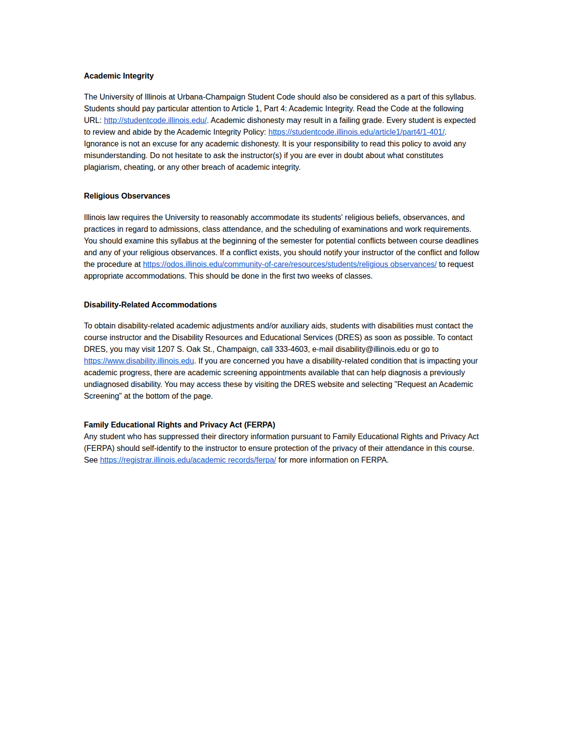Academic Integrity
The University of Illinois at Urbana-Champaign Student Code should also be considered as a part of this syllabus. Students should pay particular attention to Article 1, Part 4: Academic Integrity. Read the Code at the following URL: http://studentcode.illinois.edu/. Academic dishonesty may result in a failing grade. Every student is expected to review and abide by the Academic Integrity Policy: https://studentcode.illinois.edu/article1/part4/1-401/. Ignorance is not an excuse for any academic dishonesty. It is your responsibility to read this policy to avoid any misunderstanding. Do not hesitate to ask the instructor(s) if you are ever in doubt about what constitutes plagiarism, cheating, or any other breach of academic integrity.
Religious Observances
Illinois law requires the University to reasonably accommodate its students' religious beliefs, observances, and practices in regard to admissions, class attendance, and the scheduling of examinations and work requirements. You should examine this syllabus at the beginning of the semester for potential conflicts between course deadlines and any of your religious observances. If a conflict exists, you should notify your instructor of the conflict and follow the procedure at https://odos.illinois.edu/community-of-care/resources/students/religious observances/ to request appropriate accommodations. This should be done in the first two weeks of classes.
Disability-Related Accommodations
To obtain disability-related academic adjustments and/or auxiliary aids, students with disabilities must contact the course instructor and the Disability Resources and Educational Services (DRES) as soon as possible. To contact DRES, you may visit 1207 S. Oak St., Champaign, call 333-4603, e-mail disability@illinois.edu or go to https://www.disability.illinois.edu. If you are concerned you have a disability-related condition that is impacting your academic progress, there are academic screening appointments available that can help diagnosis a previously undiagnosed disability. You may access these by visiting the DRES website and selecting "Request an Academic Screening" at the bottom of the page.
Family Educational Rights and Privacy Act (FERPA)
Any student who has suppressed their directory information pursuant to Family Educational Rights and Privacy Act (FERPA) should self-identify to the instructor to ensure protection of the privacy of their attendance in this course. See https://registrar.illinois.edu/academic records/ferpa/ for more information on FERPA.